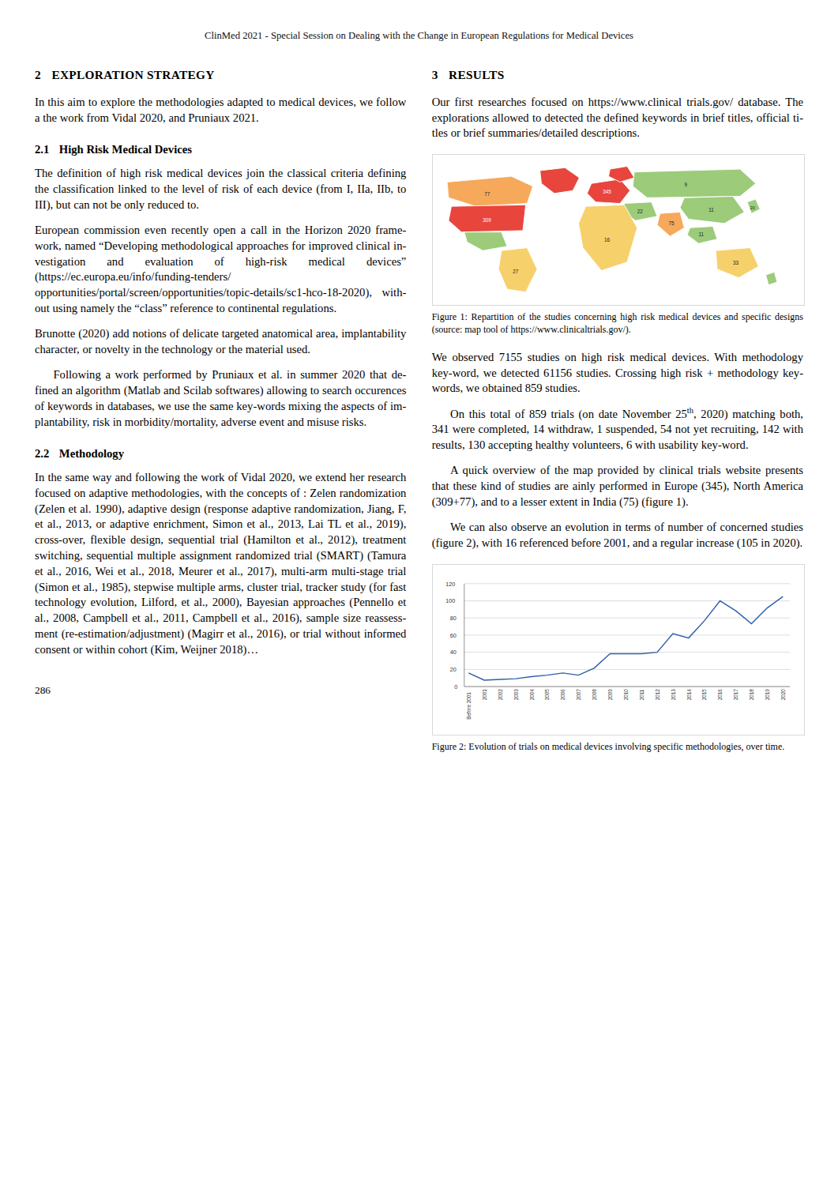ClinMed 2021 - Special Session on Dealing with the Change in European Regulations for Medical Devices
2 EXPLORATION STRATEGY
In this aim to explore the methodologies adapted to medical devices, we follow a the work from Vidal 2020, and Pruniaux 2021.
2.1 High Risk Medical Devices
The definition of high risk medical devices join the classical criteria defining the classification linked to the level of risk of each device (from I, IIa, IIb, to III), but can not be only reduced to.
European commission even recently open a call in the Horizon 2020 framework, named “Developing methodological approaches for improved clinical investigation and evaluation of high-risk medical devices” (https://ec.europa.eu/info/funding-tenders/ opportunities/portal/screen/opportunities/topic-details/sc1-hco-18-2020), without using namely the “class” reference to continental regulations.
Brunotte (2020) add notions of delicate targeted anatomical area, implantability character, or novelty in the technology or the material used.
Following a work performed by Pruniaux et al. in summer 2020 that defined an algorithm (Matlab and Scilab softwares) allowing to search occurences of keywords in databases, we use the same key-words mixing the aspects of implantability, risk in morbidity/mortality, adverse event and misuse risks.
2.2 Methodology
In the same way and following the work of Vidal 2020, we extend her research focused on adaptive methodologies, with the concepts of : Zelen randomization (Zelen et al. 1990), adaptive design (response adaptive randomization, Jiang, F, et al., 2013, or adaptive enrichment, Simon et al., 2013, Lai TL et al., 2019), cross-over, flexible design, sequential trial (Hamilton et al., 2012), treatment switching, sequential multiple assignment randomized trial (SMART) (Tamura et al., 2016, Wei et al., 2018, Meurer et al., 2017), multi-arm multi-stage trial (Simon et al., 1985), stepwise multiple arms, cluster trial, tracker study (for fast technology evolution, Lilford, et al., 2000), Bayesian approaches (Pennello et al., 2008, Campbell et al., 2011, Campbell et al., 2016), sample size reassessment (re-estimation/adjustment) (Magirr et al., 2016), or trial without informed consent or within cohort (Kim, Weijner 2018)…
286
3 RESULTS
Our first researches focused on https://www.clinical trials.gov/ database. The explorations allowed to detected the defined keywords in brief titles, official titles or brief summaries/detailed descriptions.
77 309 27 345 9 22 16 75 11 20 11 33
Figure 1: Repartition of the studies concerning high risk medical devices and specific designs (source: map tool of https://www.clinicaltrials.gov/).
We observed 7155 studies on high risk medical devices. With methodology key-word, we detected 61156 studies. Crossing high risk + methodology key-words, we obtained 859 studies.
On this total of 859 trials (on date November 25th, 2020) matching both, 341 were completed, 14 withdraw, 1 suspended, 54 not yet recruiting, 142 with results, 130 accepting healthy volunteers, 6 with usability key-word.
A quick overview of the map provided by clinical trials website presents that these kind of studies are ainly performed in Europe (345), North America (309+77), and to a lesser extent in India (75) (figure 1).
We can also observe an evolution in terms of number of concerned studies (figure 2), with 16 referenced before 2001, and a regular increase (105 in 2020).
120 100 80 60 40 20 0 Before 2001 2001 2002 2003 2004 2005 2006 2007 2008 2009 2010 2011 2012 2013 2014 2015 2016 2017 2018 2019 2020
Figure 2: Evolution of trials on medical devices involving specific methodologies, over time.